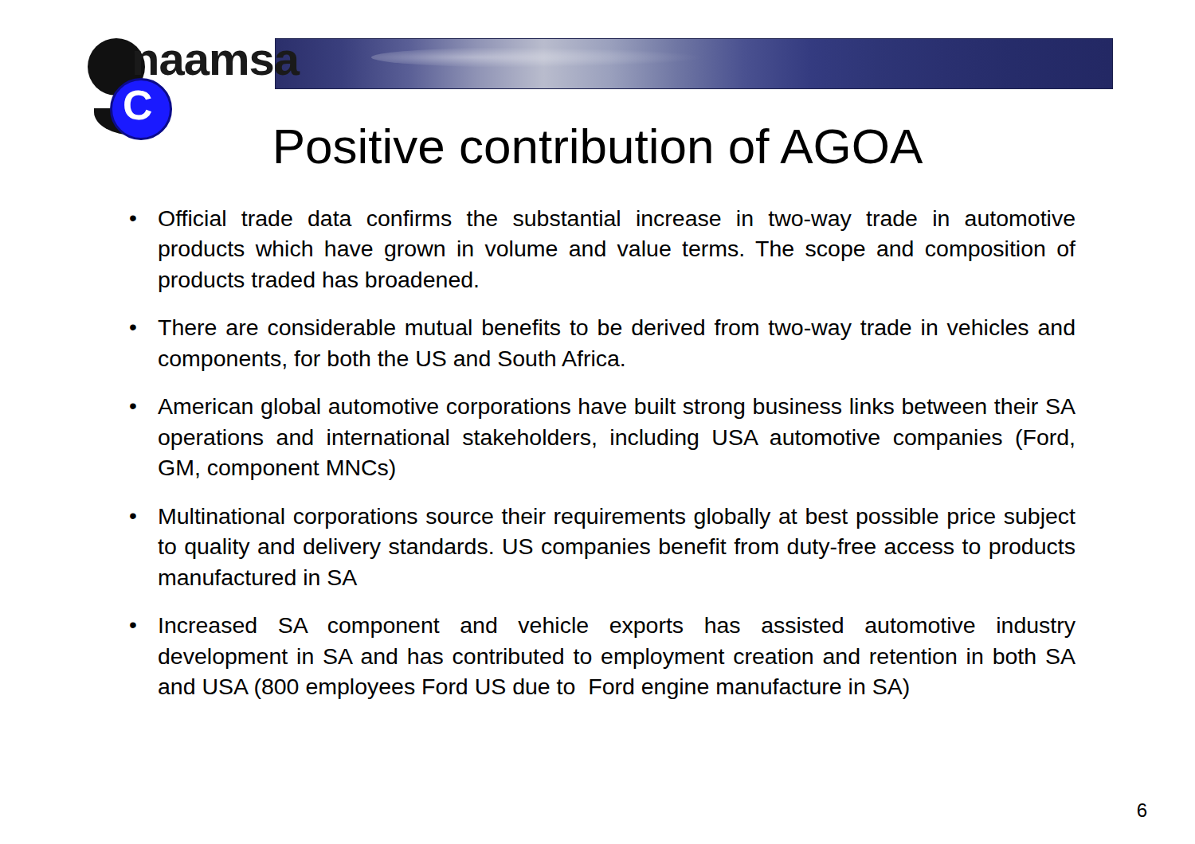naamsa
C
Positive contribution of AGOA
Official trade data confirms the substantial increase in two-way trade in automotive products which have grown in volume and value terms. The scope and composition of products traded has broadened.
There are considerable mutual benefits to be derived from two-way trade in vehicles and components, for both the US and South Africa.
American global automotive corporations have built strong business links between their SA operations and international stakeholders, including USA automotive companies (Ford, GM, component MNCs)
Multinational corporations source their requirements globally at best possible price subject to quality and delivery standards. US companies benefit from duty-free access to products manufactured in SA
Increased SA component and vehicle exports has assisted automotive industry development in SA and has contributed to employment creation and retention in both SA and USA (800 employees Ford US due to Ford engine manufacture in SA)
6